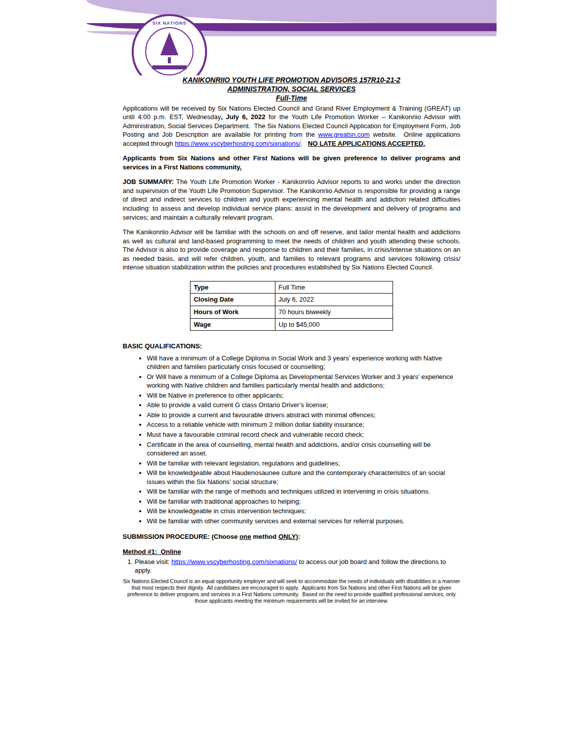Six Nations
of the Grand River
KANIKONRIIO YOUTH LIFE PROMOTION ADVISORS 157R10-21-2 ADMINISTRATION, SOCIAL SERVICES Full-Time
Applications will be received by Six Nations Elected Council and Grand River Employment & Training (GREAT) up until 4:00 p.m. EST, Wednesday, July 6, 2022 for the Youth Life Promotion Worker – Kanikonriio Advisor with Administration, Social Services Department. The Six Nations Elected Council Application for Employment Form, Job Posting and Job Description are available for printing from the www.greatsn.com website. Online applications accepted through https://www.vscyberhosting.com/sixnations/. NO LATE APPLICATIONS ACCEPTED.
Applicants from Six Nations and other First Nations will be given preference to deliver programs and services in a First Nations community.
JOB SUMMARY: The Youth Life Promotion Worker - Kanikonriio Advisor reports to and works under the direction and supervision of the Youth Life Promotion Supervisor. The Kanikonriio Advisor is responsible for providing a range of direct and indirect services to children and youth experiencing mental health and addiction related difficulties including: to assess and develop individual service plans; assist in the development and delivery of programs and services; and maintain a culturally relevant program.
The Kanikonriio Advisor will be familiar with the schools on and off reserve, and tailor mental health and addictions as well as cultural and land-based programming to meet the needs of children and youth attending these schools. The Advisor is also to provide coverage and response to children and their families, in crisis/intense situations on an as needed basis, and will refer children, youth, and families to relevant programs and services following crisis/ intense situation stabilization within the policies and procedures established by Six Nations Elected Council.
| Type | Full Time |
| Closing Date | July 6, 2022 |
| Hours of Work | 70 hours biweekly |
| Wage | Up to $45,000 |
BASIC QUALIFICATIONS:
Will have a minimum of a College Diploma in Social Work and 3 years’ experience working with Native children and families particularly crisis focused or counselling;
Or Will have a minimum of a College Diploma as Developmental Services Worker and 3 years’ experience working with Native children and families particularly mental health and addictions;
Will be Native in preference to other applicants;
Able to provide a valid current G class Ontario Driver’s license;
Able to provide a current and favourable drivers abstract with minimal offences;
Access to a reliable vehicle with minimum 2 million dollar liability insurance;
Must have a favourable criminal record check and vulnerable record check;
Certificate in the area of counselling, mental health and addictions, and/or crisis counselling will be considered an asset.
Will be familiar with relevant legislation, regulations and guidelines;
Will be knowledgeable about Haudenosaunee culture and the contemporary characteristics of an social issues within the Six Nations’ social structure;
Will be familiar with the range of methods and techniques utilized in intervening in crisis situations.
Will be familiar with traditional approaches to helping;
Will be knowledgeable in crisis intervention techniques;
Will be familiar with other community services and external services for referral purposes.
SUBMISSION PROCEDURE: (Choose one method ONLY):
Method #1: Online
Please visit: https://www.vscyberhosting.com/sixnations/ to access our job board and follow the directions to apply.
Six Nations Elected Council is an equal opportunity employer and will seek to accommodate the needs of individuals with disabilities in a manner that most respects their dignity. All candidates are encouraged to apply. Applicants from Six Nations and other First Nations will be given preference to deliver programs and services in a First Nations community. Based on the need to provide qualified professional services, only those applicants meeting the minimum requirements will be invited for an interview.